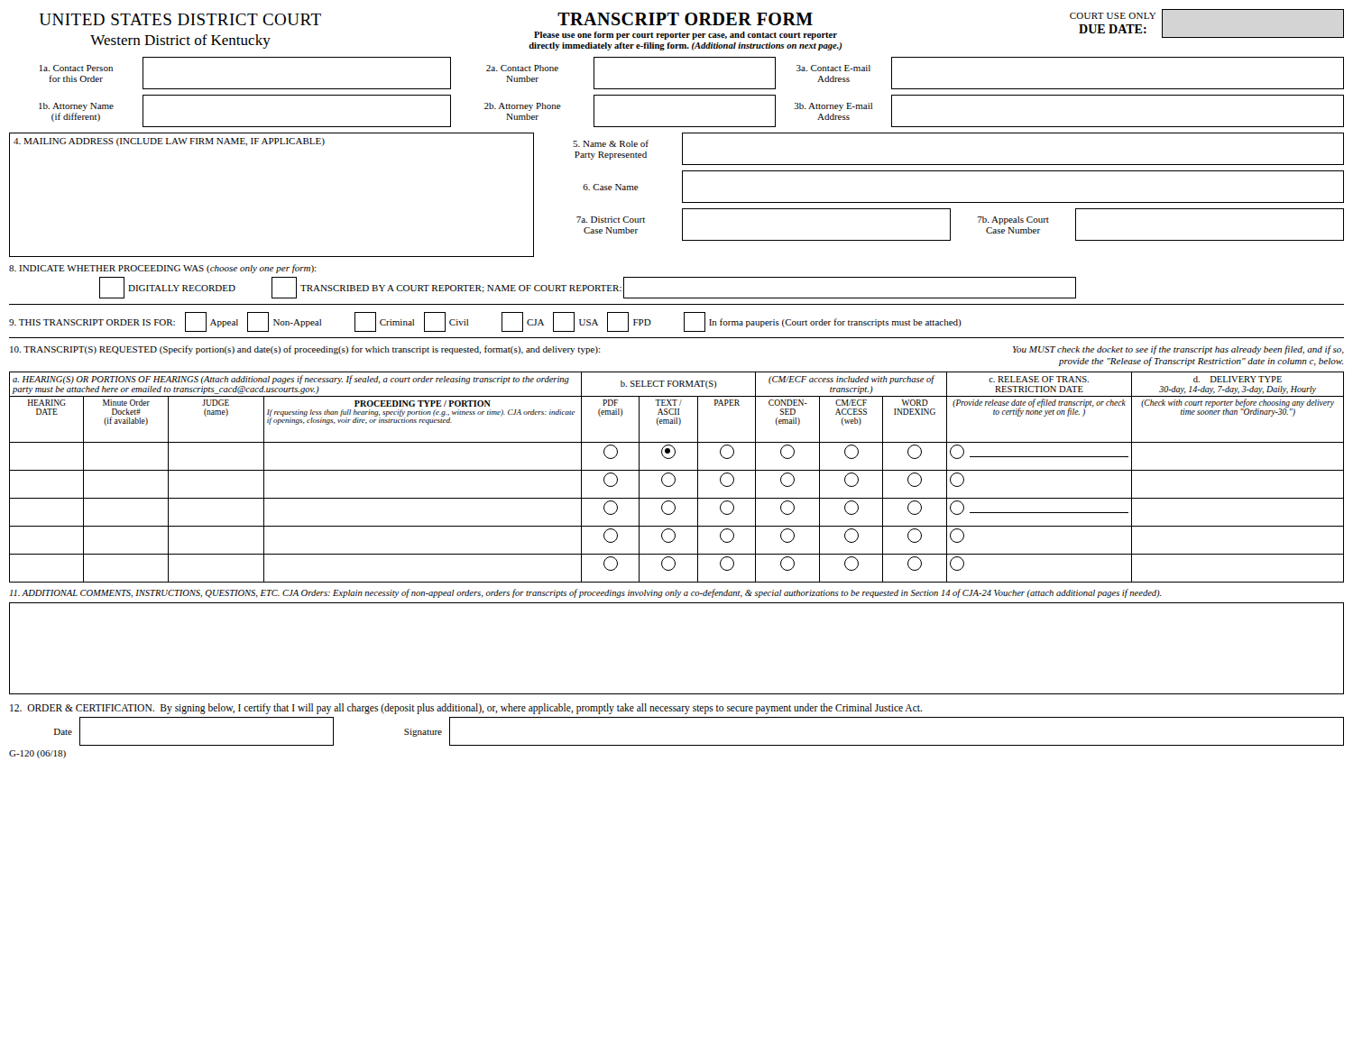UNITED STATES DISTRICT COURT
Western District of Kentucky
TRANSCRIPT ORDER FORM
Please use one form per court reporter per case, and contact court reporter
directly immediately after e-filing form. (Additional instructions on next page.)
COURT USE ONLY
DUE DATE:
1a. Contact Person
for this Order
2a. Contact Phone
Number
3a. Contact E-mail
Address
1b. Attorney Name
(if different)
2b. Attorney Phone
Number
3b. Attorney E-mail
Address
4. MAILING ADDRESS (INCLUDE LAW FIRM NAME, IF APPLICABLE)
5. Name & Role of
Party Represented
6. Case Name
7a. District Court
Case Number
7b. Appeals Court
Case Number
8. INDICATE WHETHER PROCEEDING WAS (choose only one per form):
DIGITALLY RECORDED TRANSCRIBED BY A COURT REPORTER; NAME OF COURT REPORTER:
9. THIS TRANSCRIPT ORDER IS FOR:
Appeal Non-Appeal
Criminal Civil
CJA USA FPD
In forma pauperis (Court order for transcripts must be attached)
10. TRANSCRIPT(S) REQUESTED (Specify portion(s) and date(s) of proceeding(s) for which transcript is requested, format(s), and delivery type):
You MUST check the docket to see if the transcript has already been filed, and if so,
provide the "Release of Transcript Restriction" date in column c, below.
| a. HEARING(S) OR PORTIONS OF HEARINGS ( Attach additional pages if necessary. If sealed, a court order releasing transcript to the ordering party must be attached here or emailed to transcripts_cacd@cacd.uscourts.gov. ) | b. SELECT FORMAT(S) | (CM/ECF access included with purchase of transcript.) | c. RELEASE OF TRANS. RESTRICTION DATE | d. DELIVERY TYPE 30-day, 14-day, 7-day, 3-day, Daily, Hourly |
| HEARING DATE | Minute Order Docket# (if available) | JUDGE (name) | PROCEEDING TYPE / PORTION If requesting less than full hearing, specify portion (e.g., witness or time). CJA orders: indicate if openings, closings, voir dire, or instructions requested. | PDF (email) | TEXT / ASCII (email) | PAPER | CONDEN- SED (email) | CM/ECF ACCESS (web) | WORD INDEXING | (Provide release date of efiled transcript, or check to certify none yet on file. ) | (Check with court reporter before choosing any delivery time sooner than "Ordinary-30.") |
11. ADDITIONAL COMMENTS, INSTRUCTIONS, QUESTIONS, ETC. CJA Orders: Explain necessity of non-appeal orders, orders for transcripts of proceedings involving only a co-defendant, & special authorizations to be requested in Section 14 of CJA-24 Voucher (attach additional pages if needed).
12. ORDER & CERTIFICATION. By signing below, I certify that I will pay all charges (deposit plus additional), or, where applicable, promptly take all necessary steps to secure payment under the Criminal Justice Act.
Date
Signature
G-120 (06/18)